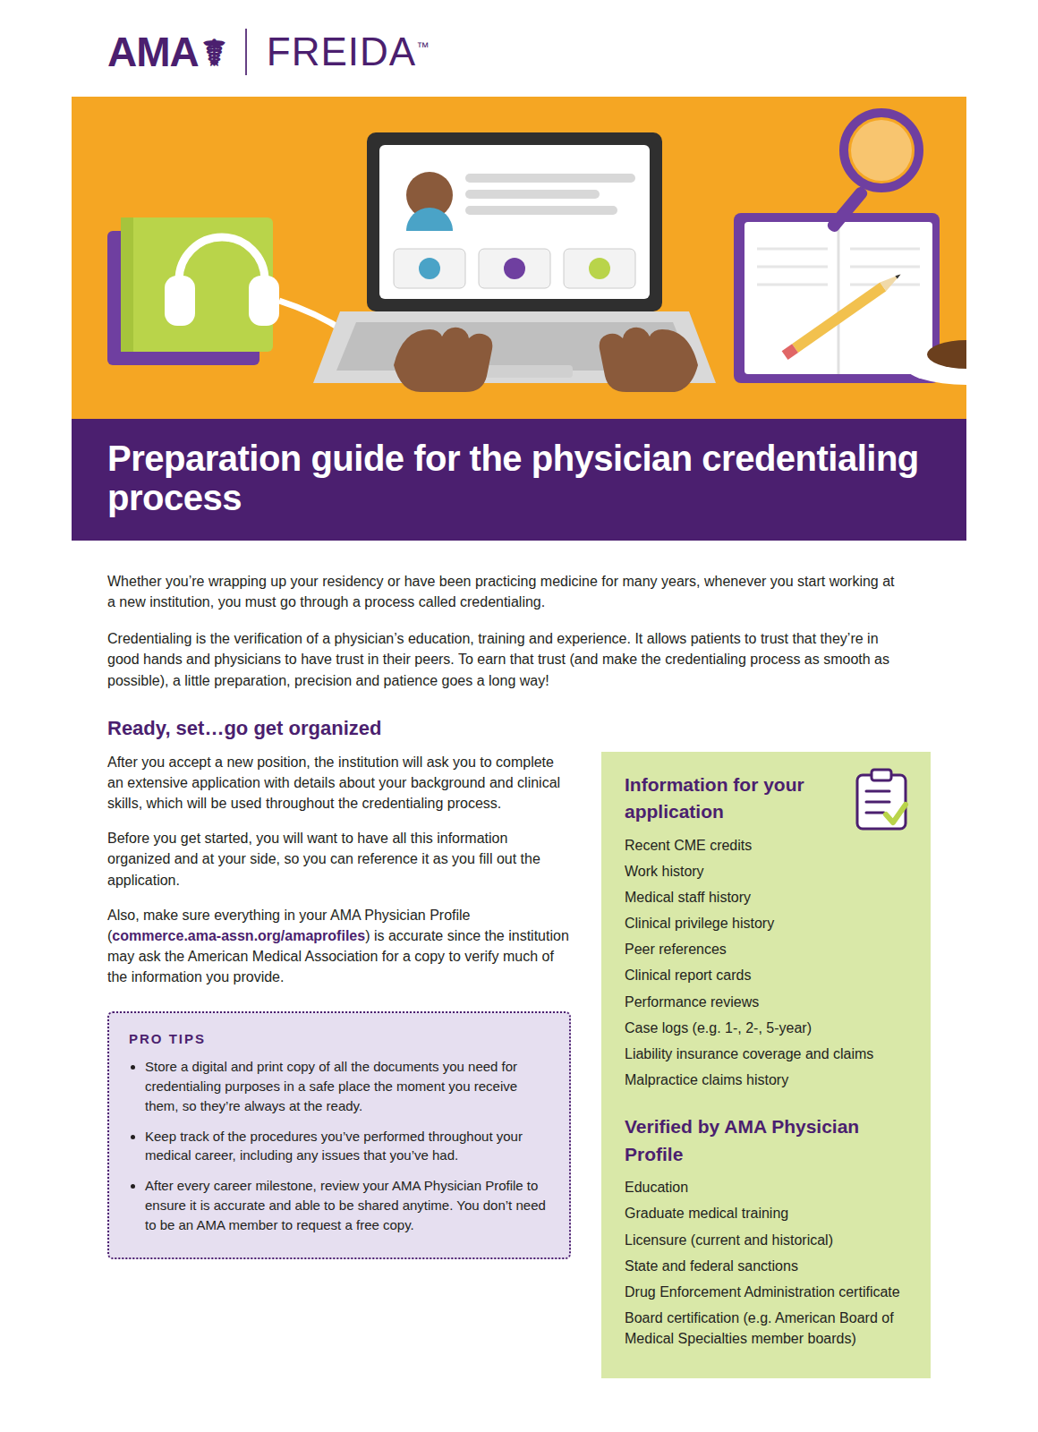AMA☤
FREIDA™
Preparation guide for the physician credentialing process
Whether you’re wrapping up your residency or have been practicing medicine for many years, whenever you start working at a new institution, you must go through a process called credentialing.
Credentialing is the verification of a physician’s education, training and experience. It allows patients to trust that they’re in good hands and physicians to have trust in their peers. To earn that trust (and make the credentialing process as smooth as possible), a little preparation, precision and patience goes a long way!
Ready, set…go get organized
After you accept a new position, the institution will ask you to complete an extensive application with details about your background and clinical skills, which will be used throughout the credentialing process.
Before you get started, you will want to have all this information organized and at your side, so you can reference it as you fill out the application.
Also, make sure everything in your AMA Physician Profile (commerce.ama-assn.org/amaprofiles) is accurate since the institution may ask the American Medical Association for a copy to verify much of the information you provide.
PRO TIPS
Store a digital and print copy of all the documents you need for credentialing purposes in a safe place the moment you receive them, so they’re always at the ready.
Keep track of the procedures you’ve performed throughout your medical career, including any issues that you’ve had.
After every career milestone, review your AMA Physician Profile to ensure it is accurate and able to be shared anytime. You don’t need to be an AMA member to request a free copy.
Information for your application
Recent CME credits
Work history
Medical staff history
Clinical privilege history
Peer references
Clinical report cards
Performance reviews
Case logs (e.g. 1-, 2-, 5-year)
Liability insurance coverage and claims
Malpractice claims history
Verified by AMA Physician Profile
Education
Graduate medical training
Licensure (current and historical)
State and federal sanctions
Drug Enforcement Administration certificate
Board certification (e.g. American Board of Medical Specialties member boards)